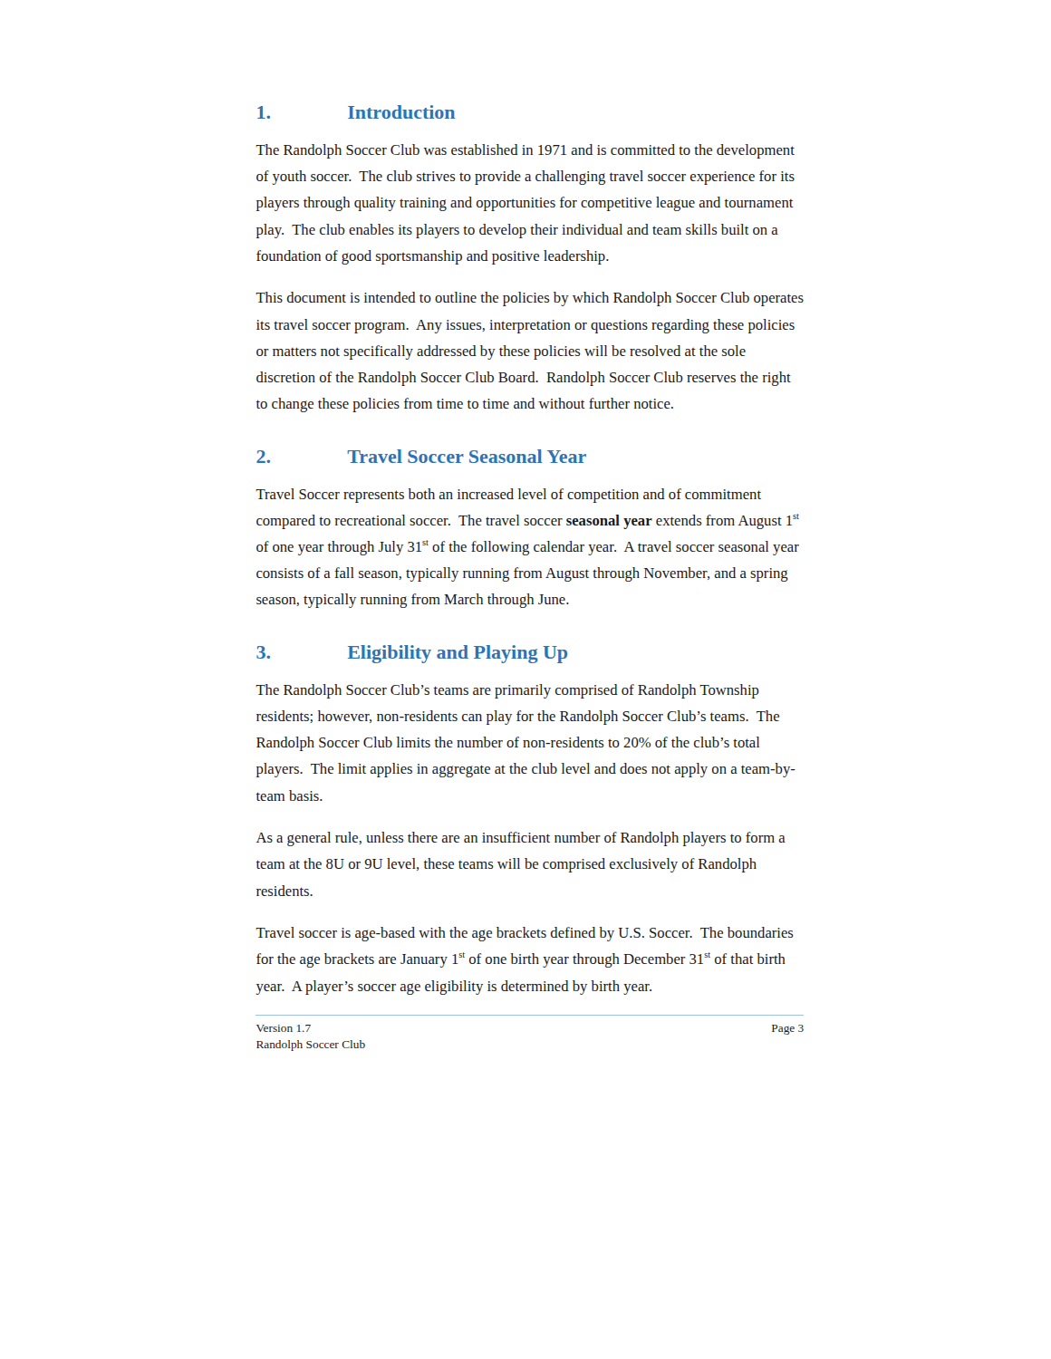1. Introduction
The Randolph Soccer Club was established in 1971 and is committed to the development of youth soccer. The club strives to provide a challenging travel soccer experience for its players through quality training and opportunities for competitive league and tournament play. The club enables its players to develop their individual and team skills built on a foundation of good sportsmanship and positive leadership.
This document is intended to outline the policies by which Randolph Soccer Club operates its travel soccer program. Any issues, interpretation or questions regarding these policies or matters not specifically addressed by these policies will be resolved at the sole discretion of the Randolph Soccer Club Board. Randolph Soccer Club reserves the right to change these policies from time to time and without further notice.
2. Travel Soccer Seasonal Year
Travel Soccer represents both an increased level of competition and of commitment compared to recreational soccer. The travel soccer seasonal year extends from August 1st of one year through July 31st of the following calendar year. A travel soccer seasonal year consists of a fall season, typically running from August through November, and a spring season, typically running from March through June.
3. Eligibility and Playing Up
The Randolph Soccer Club’s teams are primarily comprised of Randolph Township residents; however, non-residents can play for the Randolph Soccer Club’s teams. The Randolph Soccer Club limits the number of non-residents to 20% of the club’s total players. The limit applies in aggregate at the club level and does not apply on a team-by-team basis.
As a general rule, unless there are an insufficient number of Randolph players to form a team at the 8U or 9U level, these teams will be comprised exclusively of Randolph residents.
Travel soccer is age-based with the age brackets defined by U.S. Soccer. The boundaries for the age brackets are January 1st of one birth year through December 31st of that birth year. A player’s soccer age eligibility is determined by birth year.
Version 1.7
Randolph Soccer Club
Page 3